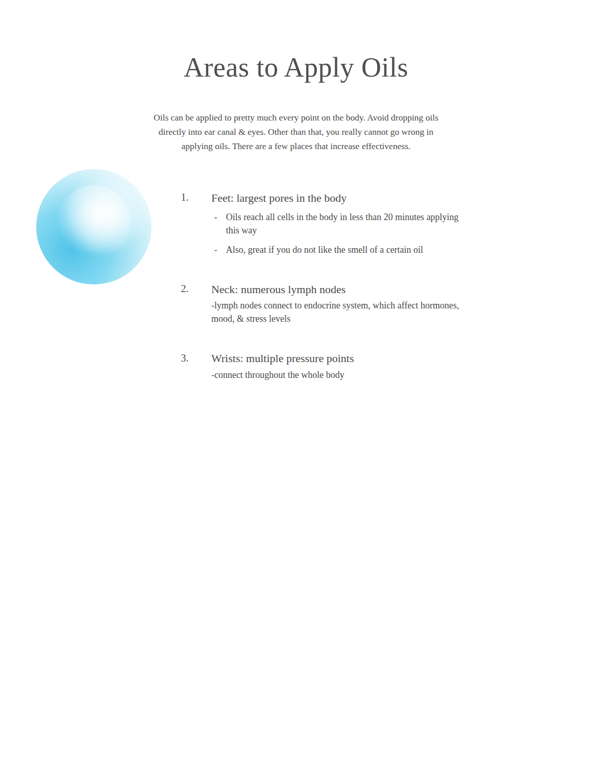Areas to Apply Oils
Oils can be applied to pretty much every point on the body. Avoid dropping oils directly into ear canal & eyes. Other than that, you really cannot go wrong in applying oils. There are a few places that increase effectiveness.
Feet: largest pores in the body
Oils reach all cells in the body in less than 20 minutes applying this way
Also, great if you do not like the smell of a certain oil
Neck: numerous lymph nodes -lymph nodes connect to endocrine system, which affect hormones, mood, & stress levels
Wrists: multiple pressure points -connect throughout the whole body